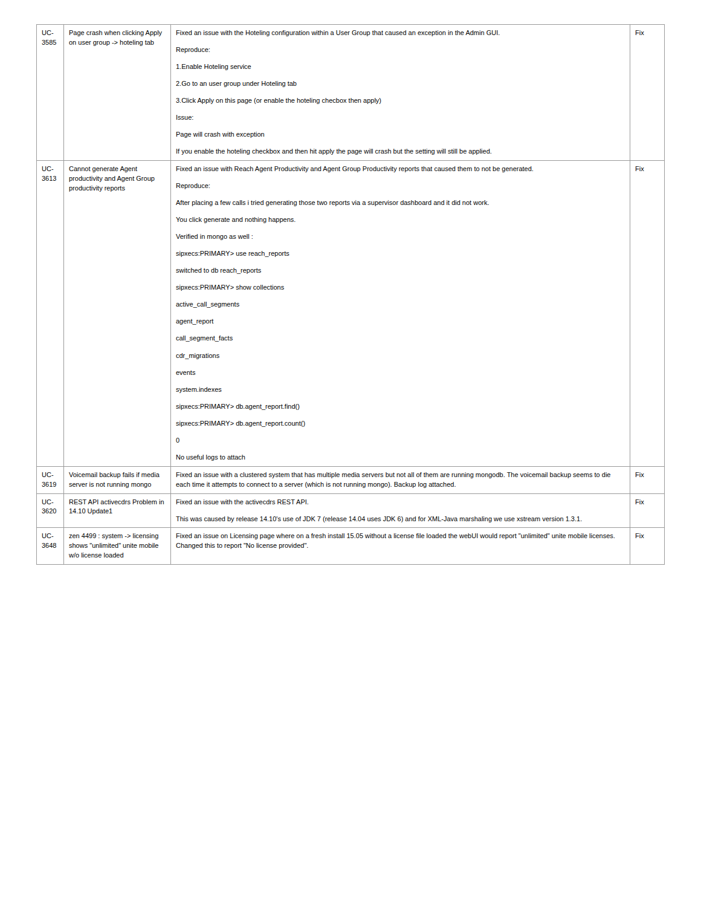| UC-3585 | Page crash when clicking Apply on user group -> hoteling tab | Fixed an issue with the Hoteling configuration within a User Group that caused an exception in the Admin GUI. Reproduce: 1.Enable Hoteling service 2.Go to an user group under Hoteling tab 3.Click Apply on this page (or enable the hoteling checbox then apply) Issue: Page will crash with exception If you enable the hoteling checkbox and then hit apply the page will crash but the setting will still be applied. | Fix |
| UC-3613 | Cannot generate Agent productivity and Agent Group productivity reports | Fixed an issue with Reach Agent Productivity and Agent Group Productivity reports that caused them to not be generated. Reproduce: After placing a few calls i tried generating those two reports via a supervisor dashboard and it did not work. You click generate and nothing happens. Verified in mongo as well : sipxecs:PRIMARY> use reach_reports switched to db reach_reports sipxecs:PRIMARY> show collections active_call_segments agent_report call_segment_facts cdr_migrations events system.indexes sipxecs:PRIMARY> db.agent_report.find() sipxecs:PRIMARY> db.agent_report.count() 0 No useful logs to attach | Fix |
| UC-3619 | Voicemail backup fails if media server is not running mongo | Fixed an issue with a clustered system that has multiple media servers but not all of them are running mongodb. The voicemail backup seems to die each time it attempts to connect to a server (which is not running mongo). Backup log attached. | Fix |
| UC-3620 | REST API activecdrs Problem in 14.10 Update1 | Fixed an issue with the activecdrs REST API. This was caused by release 14.10's use of JDK 7 (release 14.04 uses JDK 6) and for XML-Java marshaling we use xstream version 1.3.1. | Fix |
| UC-3648 | zen 4499 : system -> licensing shows "unlimited" unite mobile w/o license loaded | Fixed an issue on Licensing page where on a fresh install 15.05 without a license file loaded the webUI would report "unlimited" unite mobile licenses. Changed this to report "No license provided". | Fix |